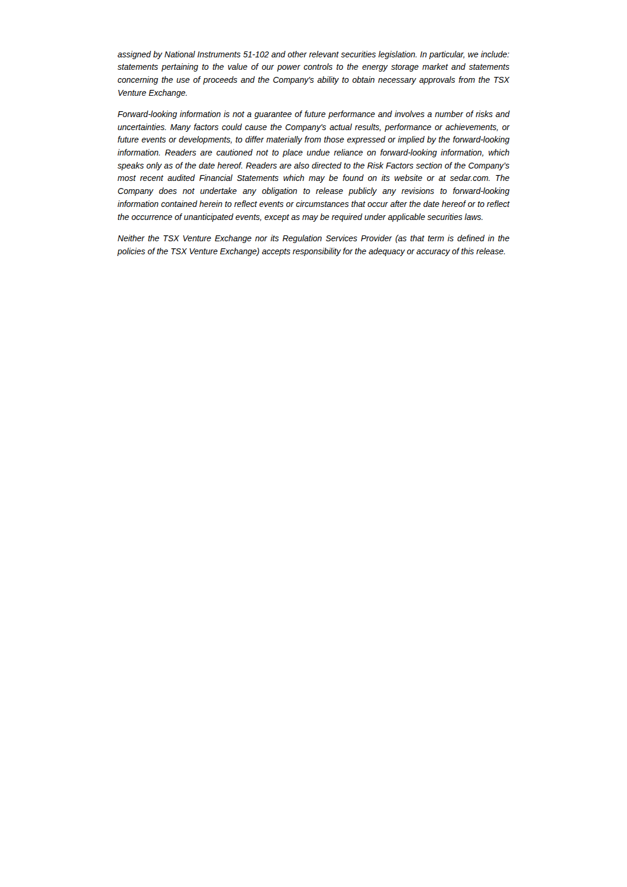assigned by National Instruments 51-102 and other relevant securities legislation. In particular, we include: statements pertaining to the value of our power controls to the energy storage market and statements concerning the use of proceeds and the Company's ability to obtain necessary approvals from the TSX Venture Exchange.
Forward-looking information is not a guarantee of future performance and involves a number of risks and uncertainties. Many factors could cause the Company's actual results, performance or achievements, or future events or developments, to differ materially from those expressed or implied by the forward-looking information. Readers are cautioned not to place undue reliance on forward-looking information, which speaks only as of the date hereof. Readers are also directed to the Risk Factors section of the Company’s most recent audited Financial Statements which may be found on its website or at sedar.com. The Company does not undertake any obligation to release publicly any revisions to forward-looking information contained herein to reflect events or circumstances that occur after the date hereof or to reflect the occurrence of unanticipated events, except as may be required under applicable securities laws.
Neither the TSX Venture Exchange nor its Regulation Services Provider (as that term is defined in the policies of the TSX Venture Exchange) accepts responsibility for the adequacy or accuracy of this release.